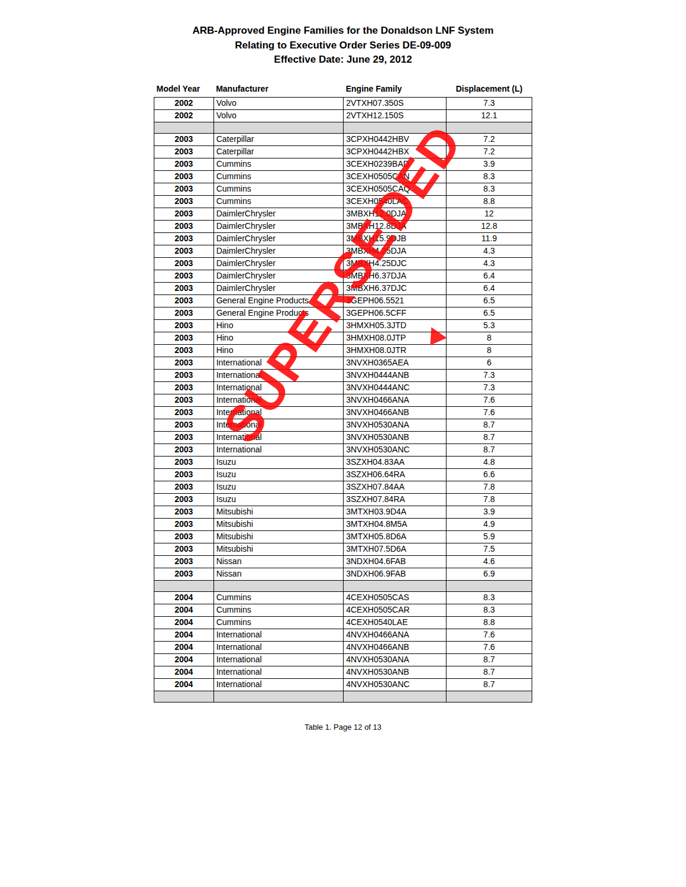ARB-Approved Engine Families for the Donaldson LNF System
Relating to Executive Order Series DE-09-009
Effective Date: June 29, 2012
SUPERSEDED
| Model Year | Manufacturer | Engine Family | Displacement (L) |
| --- | --- | --- | --- |
| 2002 | Volvo | 2VTXH07.350S | 7.3 |
| 2002 | Volvo | 2VTXH12.150S | 12.1 |
| 2003 | Caterpillar | 3CPXH0442HBV | 7.2 |
| 2003 | Caterpillar | 3CPXH0442HBX | 7.2 |
| 2003 | Cummins | 3CEXH0239BAD | 3.9 |
| 2003 | Cummins | 3CEXH0505CAN | 8.3 |
| 2003 | Cummins | 3CEXH0505CAQ | 8.3 |
| 2003 | Cummins | 3CEXH0540LAC | 8.8 |
| 2003 | DaimlerChrysler | 3MBXH12.0DJA | 12 |
| 2003 | DaimlerChrysler | 3MBXH12.8DJA | 12.8 |
| 2003 | DaimlerChrysler | 3MBXH15.9DJB | 11.9 |
| 2003 | DaimlerChrysler | 3MBXH4.25DJA | 4.3 |
| 2003 | DaimlerChrysler | 3MBXH4.25DJC | 4.3 |
| 2003 | DaimlerChrysler | 3MBXH6.37DJA | 6.4 |
| 2003 | DaimlerChrysler | 3MBXH6.37DJC | 6.4 |
| 2003 | General Engine Products | 3GEPH06.5521 | 6.5 |
| 2003 | General Engine Products | 3GEPH06.5CFF | 6.5 |
| 2003 | Hino | 3HMXH05.3JTD | 5.3 |
| 2003 | Hino | 3HMXH08.0JTP | 8 |
| 2003 | Hino | 3HMXH08.0JTR | 8 |
| 2003 | International | 3NVXH0365AEA | 6 |
| 2003 | International | 3NVXH0444ANB | 7.3 |
| 2003 | International | 3NVXH0444ANC | 7.3 |
| 2003 | International | 3NVXH0466ANA | 7.6 |
| 2003 | International | 3NVXH0466ANB | 7.6 |
| 2003 | International | 3NVXH0530ANA | 8.7 |
| 2003 | International | 3NVXH0530ANB | 8.7 |
| 2003 | International | 3NVXH0530ANC | 8.7 |
| 2003 | Isuzu | 3SZXH04.83AA | 4.8 |
| 2003 | Isuzu | 3SZXH06.64RA | 6.6 |
| 2003 | Isuzu | 3SZXH07.84AA | 7.8 |
| 2003 | Isuzu | 3SZXH07.84RA | 7.8 |
| 2003 | Mitsubishi | 3MTXH03.9D4A | 3.9 |
| 2003 | Mitsubishi | 3MTXH04.8M5A | 4.9 |
| 2003 | Mitsubishi | 3MTXH05.8D6A | 5.9 |
| 2003 | Mitsubishi | 3MTXH07.5D6A | 7.5 |
| 2003 | Nissan | 3NDXH04.6FAB | 4.6 |
| 2003 | Nissan | 3NDXH06.9FAB | 6.9 |
| 2004 | Cummins | 4CEXH0505CAS | 8.3 |
| 2004 | Cummins | 4CEXH0505CAR | 8.3 |
| 2004 | Cummins | 4CEXH0540LAE | 8.8 |
| 2004 | International | 4NVXH0466ANA | 7.6 |
| 2004 | International | 4NVXH0466ANB | 7.6 |
| 2004 | International | 4NVXH0530ANA | 8.7 |
| 2004 | International | 4NVXH0530ANB | 8.7 |
| 2004 | International | 4NVXH0530ANC | 8.7 |
Table 1. Page 12 of 13